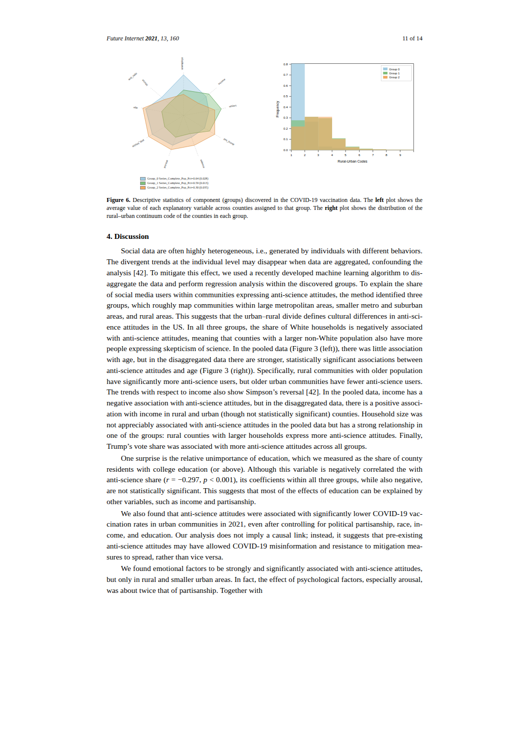Future Internet 2021, 13, 160
11 of 14
unemployed income whites pro_trump valence arousal pop_hhsize age hhsize anti_ratio
Group_0 Series_Complete_Pop_Pct=0.64 (0.028)
Group_1 Series_Complete_Pop_Pct=0.59 (0.013)
Group_2 Series_Complete_Pop_Pct=0.30 (0.035)
0.0 0.1 0.2 0.3 0.4 0.5 0.6 0.7 0.8 Frequency 1 2 3 4 5 6 7 8 9 Rural-Urban Codes Group 0 Group 1 Group 2
Figure 6. Descriptive statistics of component (groups) discovered in the COVID-19 vaccination data. The left plot shows the average value of each explanatory variable across counties assigned to that group. The right plot shows the distribution of the rural–urban continuum code of the counties in each group.
4. Discussion
Social data are often highly heterogeneous, i.e., generated by individuals with different behaviors. The divergent trends at the individual level may disappear when data are aggregated, confounding the analysis [42]. To mitigate this effect, we used a recently developed machine learning algorithm to disaggregate the data and perform regression analysis within the discovered groups. To explain the share of social media users within communities expressing anti-science attitudes, the method identified three groups, which roughly map communities within large metropolitan areas, smaller metro and suburban areas, and rural areas. This suggests that the urban–rural divide defines cultural differences in anti-science attitudes in the US. In all three groups, the share of White households is negatively associated with anti-science attitudes, meaning that counties with a larger non-White population also have more people expressing skepticism of science. In the pooled data (Figure 3 (left)), there was little association with age, but in the disaggregated data there are stronger, statistically significant associations between anti-science attitudes and age (Figure 3 (right)). Specifically, rural communities with older population have significantly more anti-science users, but older urban communities have fewer anti-science users. The trends with respect to income also show Simpson’s reversal [42]. In the pooled data, income has a negative association with anti-science attitudes, but in the disaggregated data, there is a positive association with income in rural and urban (though not statistically significant) counties. Household size was not appreciably associated with anti-science attitudes in the pooled data but has a strong relationship in one of the groups: rural counties with larger households express more anti-science attitudes. Finally, Trump’s vote share was associated with more anti-science attitudes across all groups.
One surprise is the relative unimportance of education, which we measured as the share of county residents with college education (or above). Although this variable is negatively correlated the with anti-science share (r = −0.297, p < 0.001), its coefficients within all three groups, while also negative, are not statistically significant. This suggests that most of the effects of education can be explained by other variables, such as income and partisanship.
We also found that anti-science attitudes were associated with significantly lower COVID-19 vaccination rates in urban communities in 2021, even after controlling for political partisanship, race, income, and education. Our analysis does not imply a causal link; instead, it suggests that pre-existing anti-science attitudes may have allowed COVID-19 misinformation and resistance to mitigation measures to spread, rather than vice versa.
We found emotional factors to be strongly and significantly associated with anti-science attitudes, but only in rural and smaller urban areas. In fact, the effect of psychological factors, especially arousal, was about twice that of partisanship. Together with